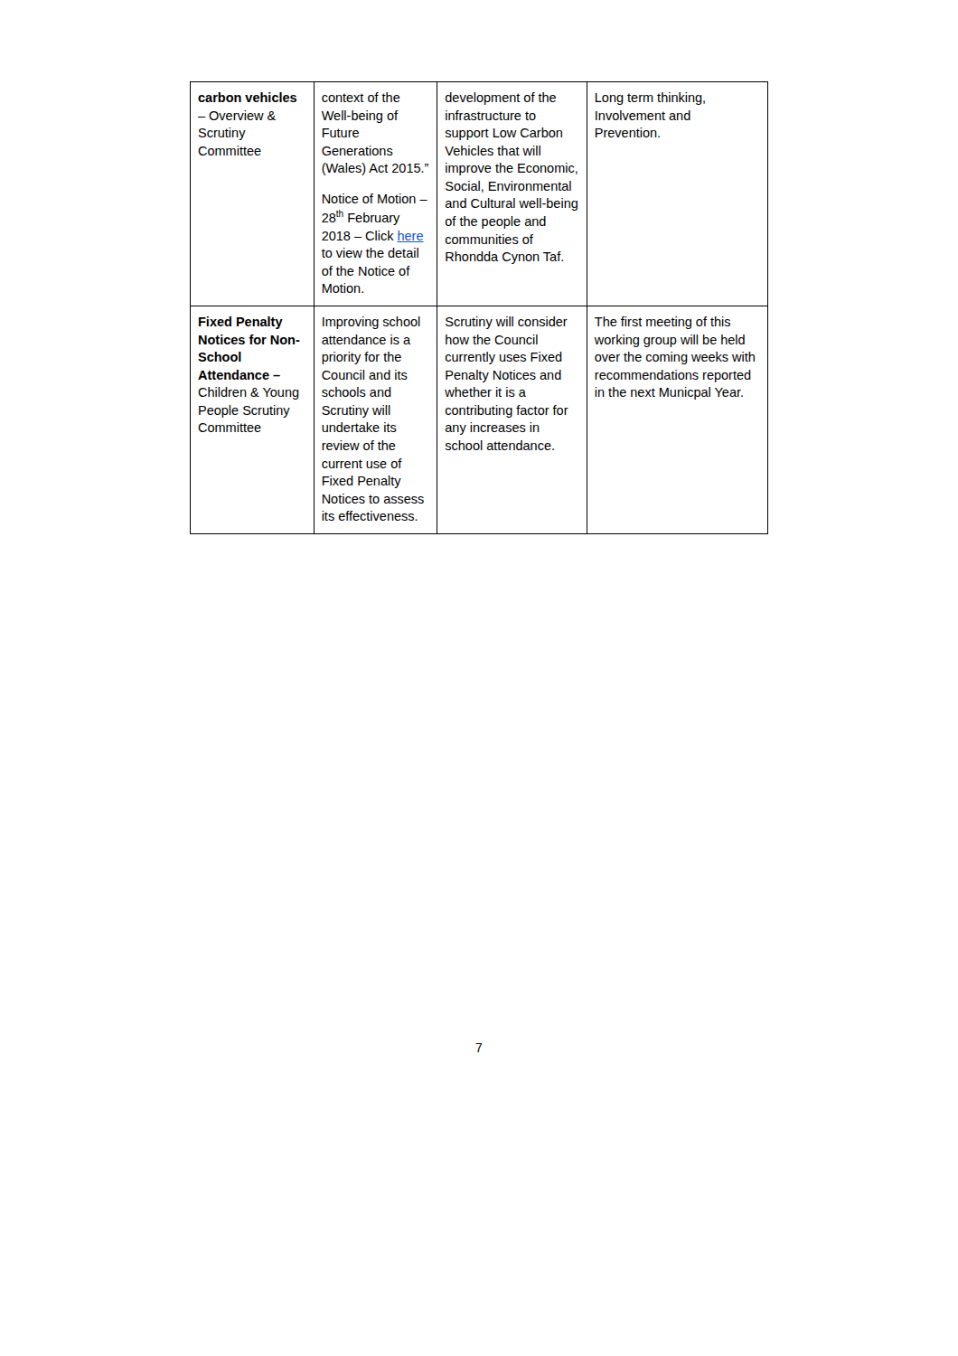| carbon vehicles – Overview & Scrutiny Committee | context of the Well-being of Future Generations (Wales) Act 2015.” Notice of Motion – 28 th February 2018 – Click here to view the detail of the Notice of Motion. | development of the infrastructure to support Low Carbon Vehicles that will improve the Economic, Social, Environmental and Cultural well-being of the people and communities of Rhondda Cynon Taf. | Long term thinking, Involvement and Prevention. |
| Fixed Penalty Notices for Non-School Attendance – Children & Young People Scrutiny Committee | Improving school attendance is a priority for the Council and its schools and Scrutiny will undertake its review of the current use of Fixed Penalty Notices to assess its effectiveness. | Scrutiny will consider how the Council currently uses Fixed Penalty Notices and whether it is a contributing factor for any increases in school attendance. | The first meeting of this working group will be held over the coming weeks with recommendations reported in the next Municpal Year. |
7